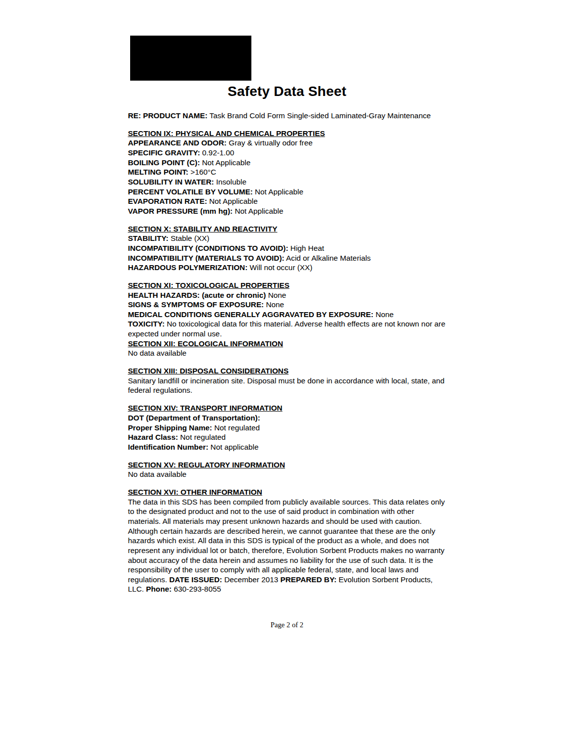Safety Data Sheet
RE: PRODUCT NAME: Task Brand Cold Form Single-sided Laminated-Gray Maintenance
SECTION IX: PHYSICAL AND CHEMICAL PROPERTIES
APPEARANCE AND ODOR: Gray & virtually odor free
SPECIFIC GRAVITY: 0.92-1.00
BOILING POINT (C): Not Applicable
MELTING POINT: >160°C
SOLUBILITY IN WATER: Insoluble
PERCENT VOLATILE BY VOLUME: Not Applicable
EVAPORATION RATE: Not Applicable
VAPOR PRESSURE (mm hg): Not Applicable
SECTION X: STABILITY AND REACTIVITY
STABILITY: Stable (XX)
INCOMPATIBILITY (CONDITIONS TO AVOID): High Heat
INCOMPATIBILITY (MATERIALS TO AVOID): Acid or Alkaline Materials
HAZARDOUS POLYMERIZATION: Will not occur (XX)
SECTION XI: TOXICOLOGICAL PROPERTIES
HEALTH HAZARDS: (acute or chronic) None
SIGNS & SYMPTOMS OF EXPOSURE: None
MEDICAL CONDITIONS GENERALLY AGGRAVATED BY EXPOSURE: None
TOXICITY: No toxicological data for this material. Adverse health effects are not known nor are expected under normal use.
SECTION XII: ECOLOGICAL INFORMATION
No data available
SECTION XIII: DISPOSAL CONSIDERATIONS
Sanitary landfill or incineration site. Disposal must be done in accordance with local, state, and federal regulations.
SECTION XIV: TRANSPORT INFORMATION
DOT (Department of Transportation):
Proper Shipping Name: Not regulated
Hazard Class: Not regulated
Identification Number: Not applicable
SECTION XV: REGULATORY INFORMATION
No data available
SECTION XVI: OTHER INFORMATION
The data in this SDS has been compiled from publicly available sources. This data relates only to the designated product and not to the use of said product in combination with other materials. All materials may present unknown hazards and should be used with caution. Although certain hazards are described herein, we cannot guarantee that these are the only hazards which exist. All data in this SDS is typical of the product as a whole, and does not represent any individual lot or batch, therefore, Evolution Sorbent Products makes no warranty about accuracy of the data herein and assumes no liability for the use of such data. It is the responsibility of the user to comply with all applicable federal, state, and local laws and regulations. DATE ISSUED: December 2013 PREPARED BY: Evolution Sorbent Products, LLC. Phone: 630-293-8055
Page 2 of 2